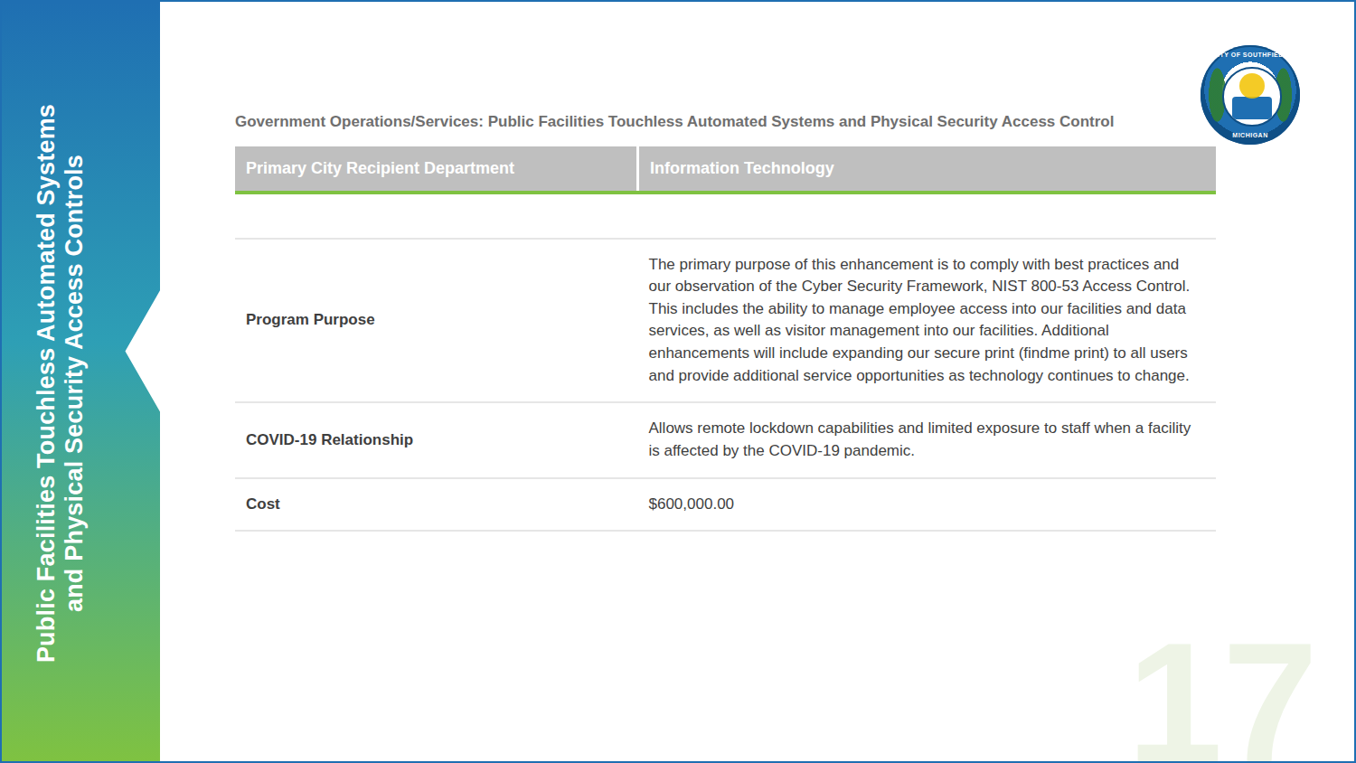Public Facilities Touchless Automated Systems
and Physical Security Access Controls
CITY OF SOUTHFIELD
MICHIGAN
Government Operations/Services: Public Facilities Touchless Automated Systems and Physical Security Access Control
| Primary City Recipient Department | Information Technology |
| Program Purpose | The primary purpose of this enhancement is to comply with best practices and our observation of the Cyber Security Framework, NIST 800-53 Access Control. This includes the ability to manage employee access into our facilities and data services, as well as visitor management into our facilities. Additional enhancements will include expanding our secure print (findme print) to all users and provide additional service opportunities as technology continues to change. |
| COVID-19 Relationship | Allows remote lockdown capabilities and limited exposure to staff when a facility is affected by the COVID-19 pandemic. |
| Cost | $600,000.00 |
17